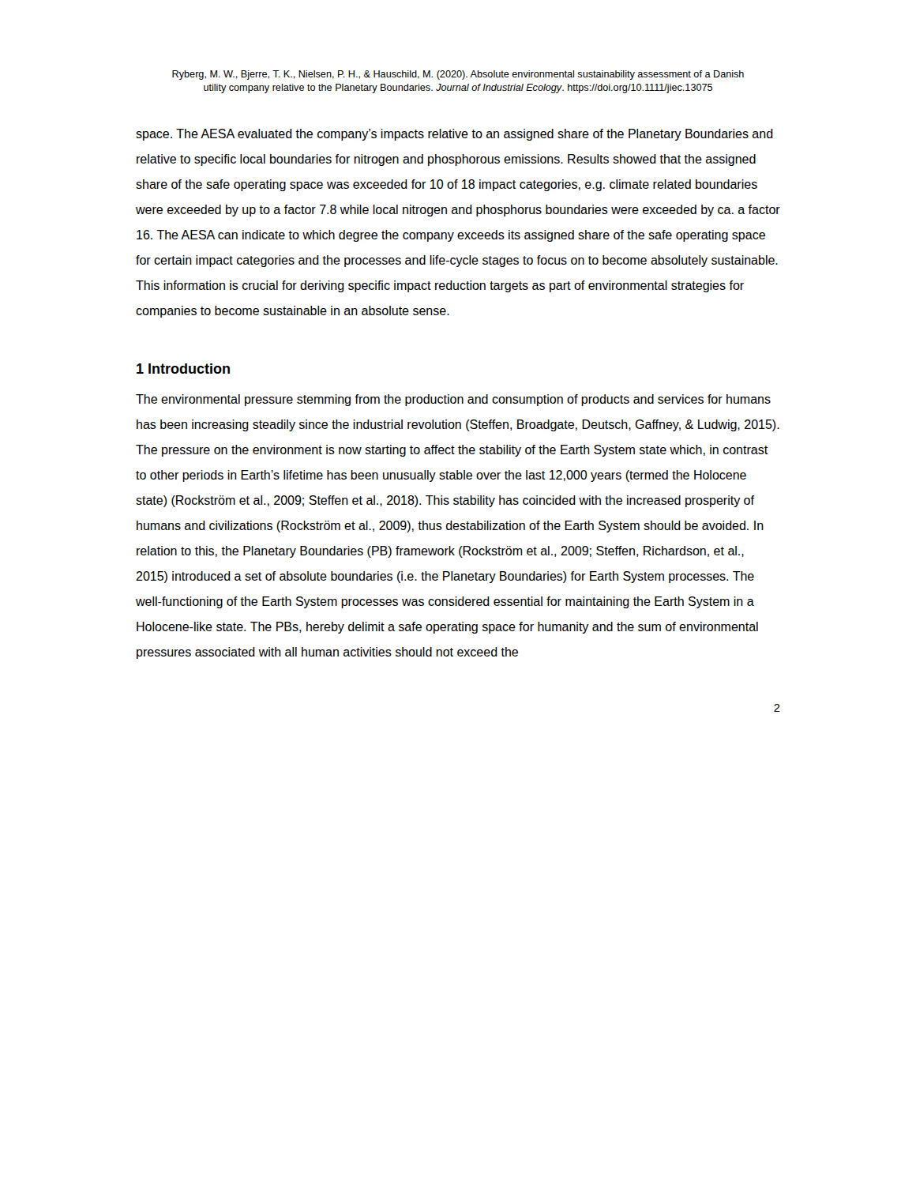Ryberg, M. W., Bjerre, T. K., Nielsen, P. H., & Hauschild, M. (2020). Absolute environmental sustainability assessment of a Danish utility company relative to the Planetary Boundaries. Journal of Industrial Ecology. https://doi.org/10.1111/jiec.13075
space. The AESA evaluated the company’s impacts relative to an assigned share of the Planetary Boundaries and relative to specific local boundaries for nitrogen and phosphorous emissions. Results showed that the assigned share of the safe operating space was exceeded for 10 of 18 impact categories, e.g. climate related boundaries were exceeded by up to a factor 7.8 while local nitrogen and phosphorus boundaries were exceeded by ca. a factor 16. The AESA can indicate to which degree the company exceeds its assigned share of the safe operating space for certain impact categories and the processes and life-cycle stages to focus on to become absolutely sustainable. This information is crucial for deriving specific impact reduction targets as part of environmental strategies for companies to become sustainable in an absolute sense.
1 Introduction
The environmental pressure stemming from the production and consumption of products and services for humans has been increasing steadily since the industrial revolution (Steffen, Broadgate, Deutsch, Gaffney, & Ludwig, 2015). The pressure on the environment is now starting to affect the stability of the Earth System state which, in contrast to other periods in Earth’s lifetime has been unusually stable over the last 12,000 years (termed the Holocene state) (Rockström et al., 2009; Steffen et al., 2018). This stability has coincided with the increased prosperity of humans and civilizations (Rockström et al., 2009), thus destabilization of the Earth System should be avoided. In relation to this, the Planetary Boundaries (PB) framework (Rockström et al., 2009; Steffen, Richardson, et al., 2015) introduced a set of absolute boundaries (i.e. the Planetary Boundaries) for Earth System processes. The well-functioning of the Earth System processes was considered essential for maintaining the Earth System in a Holocene-like state. The PBs, hereby delimit a safe operating space for humanity and the sum of environmental pressures associated with all human activities should not exceed the
2